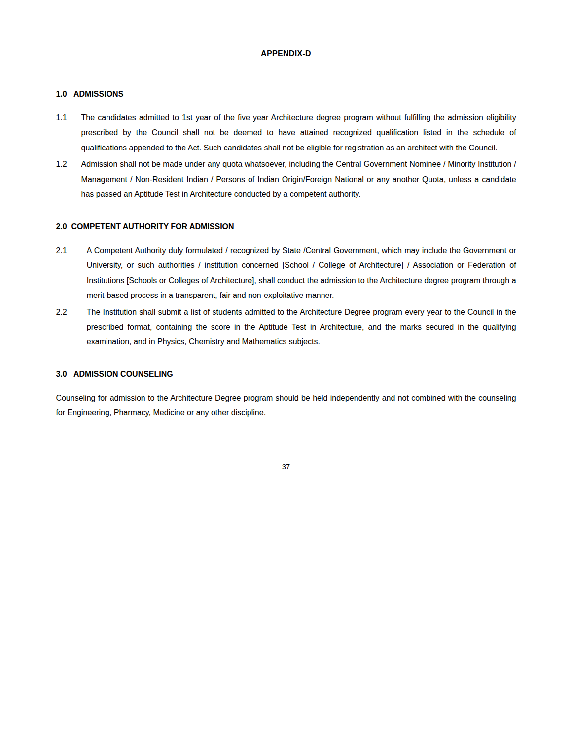APPENDIX-D
1.0 ADMISSIONS
1.1
The candidates admitted to 1st year of the five year Architecture degree program without fulfilling the admission eligibility prescribed by the Council shall not be deemed to have attained recognized qualification listed in the schedule of qualifications appended to the Act. Such candidates shall not be eligible for registration as an architect with the Council.
1.2
Admission shall not be made under any quota whatsoever, including the Central Government Nominee / Minority Institution / Management / Non-Resident Indian / Persons of Indian Origin/Foreign National or any another Quota, unless a candidate has passed an Aptitude Test in Architecture conducted by a competent authority.
2.0 COMPETENT AUTHORITY FOR ADMISSION
2.1
A Competent Authority duly formulated / recognized by State /Central Government, which may include the Government or University, or such authorities / institution concerned [School / College of Architecture] / Association or Federation of Institutions [Schools or Colleges of Architecture], shall conduct the admission to the Architecture degree program through a merit-based process in a transparent, fair and non-exploitative manner.
2.2
The Institution shall submit a list of students admitted to the Architecture Degree program every year to the Council in the prescribed format, containing the score in the Aptitude Test in Architecture, and the marks secured in the qualifying examination, and in Physics, Chemistry and Mathematics subjects.
3.0 ADMISSION COUNSELING
Counseling for admission to the Architecture Degree program should be held independently and not combined with the counseling for Engineering, Pharmacy, Medicine or any other discipline.
37